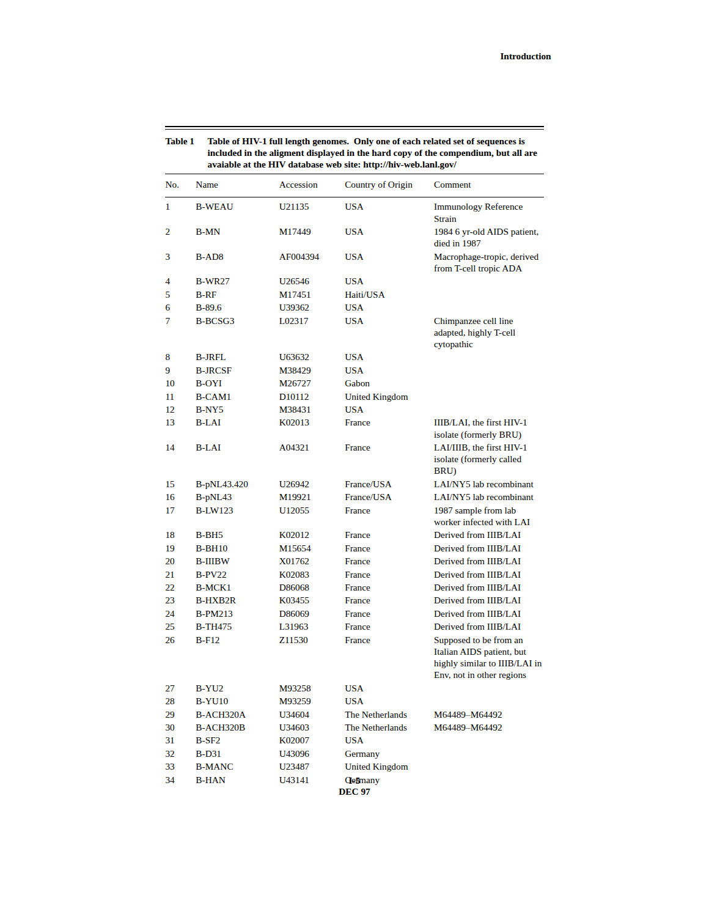Introduction
Table 1 Table of HIV-1 full length genomes. Only one of each related set of sequences is included in the aligment displayed in the hard copy of the compendium, but all are avaiable at the HIV database web site: http://hiv-web.lanl.gov/
| No. | Name | Accession | Country of Origin | Comment |
| --- | --- | --- | --- | --- |
| 1 | B-WEAU | U21135 | USA | Immunology Reference Strain |
| 2 | B-MN | M17449 | USA | 1984 6 yr-old AIDS patient, died in 1987 |
| 3 | B-AD8 | AF004394 | USA | Macrophage-tropic, derived from T-cell tropic ADA |
| 4 | B-WR27 | U26546 | USA | |
| 5 | B-RF | M17451 | Haiti/USA | |
| 6 | B-89.6 | U39362 | USA | |
| 7 | B-BCSG3 | L02317 | USA | Chimpanzee cell line adapted, highly T-cell cytopathic |
| 8 | B-JRFL | U63632 | USA | |
| 9 | B-JRCSF | M38429 | USA | |
| 10 | B-OYI | M26727 | Gabon | |
| 11 | B-CAM1 | D10112 | United Kingdom | |
| 12 | B-NY5 | M38431 | USA | |
| 13 | B-LAI | K02013 | France | IIIB/LAI, the first HIV-1 isolate (formerly BRU) |
| 14 | B-LAI | A04321 | France | LAI/IIIB, the first HIV-1 isolate (formerly called BRU) |
| 15 | B-pNL43.420 | U26942 | France/USA | LAI/NY5 lab recombinant |
| 16 | B-pNL43 | M19921 | France/USA | LAI/NY5 lab recombinant |
| 17 | B-LW123 | U12055 | France | 1987 sample from lab worker infected with LAI |
| 18 | B-BH5 | K02012 | France | Derived from IIIB/LAI |
| 19 | B-BH10 | M15654 | France | Derived from IIIB/LAI |
| 20 | B-IIIBW | X01762 | France | Derived from IIIB/LAI |
| 21 | B-PV22 | K02083 | France | Derived from IIIB/LAI |
| 22 | B-MCK1 | D86068 | France | Derived from IIIB/LAI |
| 23 | B-HXB2R | K03455 | France | Derived from IIIB/LAI |
| 24 | B-PM213 | D86069 | France | Derived from IIIB/LAI |
| 25 | B-TH475 | L31963 | France | Derived from IIIB/LAI |
| 26 | B-F12 | Z11530 | France | Supposed to be from an Italian AIDS patient, but highly similar to IIIB/LAI in Env, not in other regions |
| 27 | B-YU2 | M93258 | USA | |
| 28 | B-YU10 | M93259 | USA | |
| 29 | B-ACH320A | U34604 | The Netherlands | M64489–M64492 |
| 30 | B-ACH320B | U34603 | The Netherlands | M64489–M64492 |
| 31 | B-SF2 | K02007 | USA | |
| 32 | B-D31 | U43096 | Germany | |
| 33 | B-MANC | U23487 | United Kingdom | |
| 34 | B-HAN | U43141 | Germany | |
I-5
DEC 97